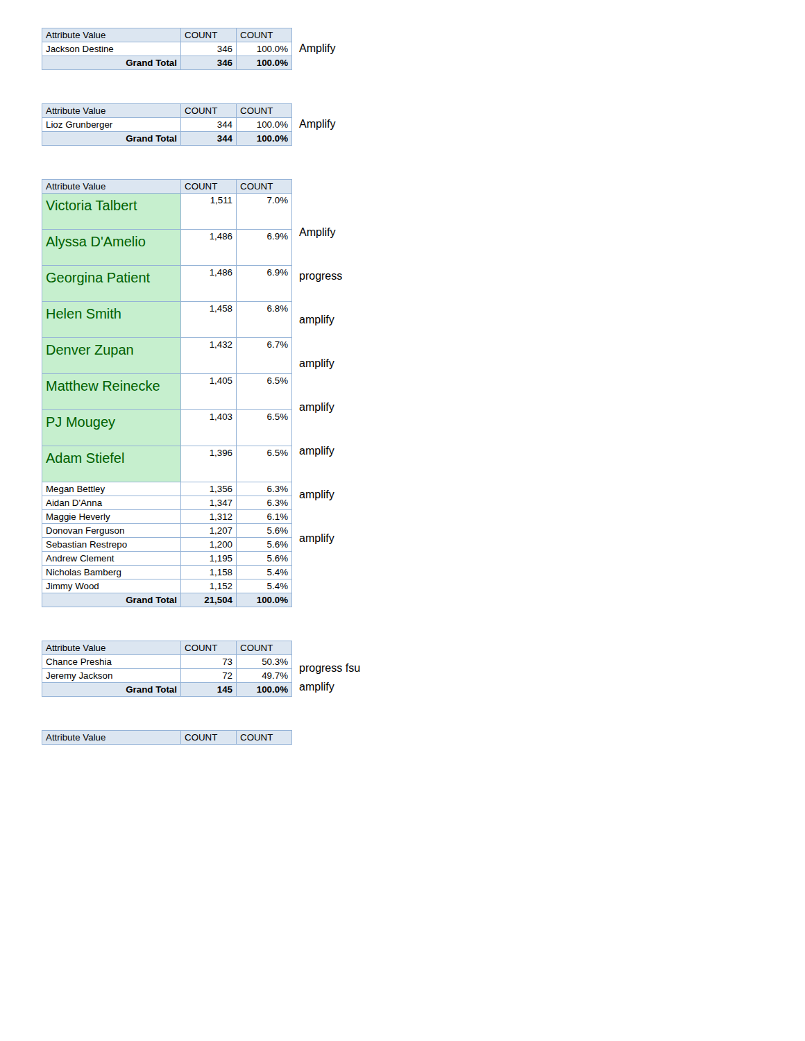| Attribute Value | COUNT | COUNT |
| --- | --- | --- |
| Jackson Destine | 346 | 100.0% |
| Grand Total | 346 | 100.0% |
Amplify
| Attribute Value | COUNT | COUNT |
| --- | --- | --- |
| Lioz Grunberger | 344 | 100.0% |
| Grand Total | 344 | 100.0% |
Amplify
| Attribute Value | COUNT | COUNT |
| --- | --- | --- |
| Victoria Talbert | 1,511 | 7.0% |
| Alyssa D'Amelio | 1,486 | 6.9% |
| Georgina Patient | 1,486 | 6.9% |
| Helen Smith | 1,458 | 6.8% |
| Denver Zupan | 1,432 | 6.7% |
| Matthew Reinecke | 1,405 | 6.5% |
| PJ Mougey | 1,403 | 6.5% |
| Adam Stiefel | 1,396 | 6.5% |
| Megan Bettley | 1,356 | 6.3% |
| Aidan D'Anna | 1,347 | 6.3% |
| Maggie Heverly | 1,312 | 6.1% |
| Donovan Ferguson | 1,207 | 5.6% |
| Sebastian Restrepo | 1,200 | 5.6% |
| Andrew Clement | 1,195 | 5.6% |
| Nicholas Bamberg | 1,158 | 5.4% |
| Jimmy Wood | 1,152 | 5.4% |
| Grand Total | 21,504 | 100.0% |
Amplify
progress
amplify
amplify
amplify
amplify
amplify
amplify
| Attribute Value | COUNT | COUNT |
| --- | --- | --- |
| Chance Preshia | 73 | 50.3% |
| Jeremy Jackson | 72 | 49.7% |
| Grand Total | 145 | 100.0% |
progress fsu
amplify
| Attribute Value | COUNT | COUNT |
| --- | --- | --- |